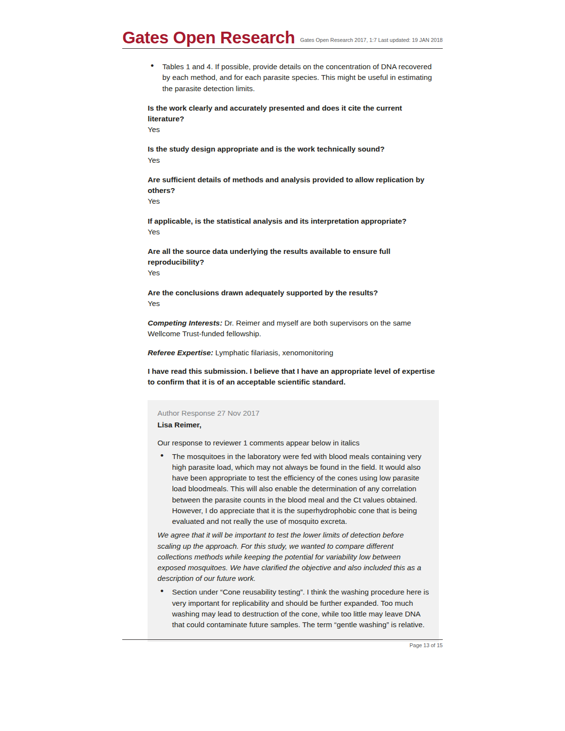Gates Open Research
Gates Open Research 2017, 1:7 Last updated: 19 JAN 2018
Tables 1 and 4. If possible, provide details on the concentration of DNA recovered by each method, and for each parasite species. This might be useful in estimating the parasite detection limits.
Is the work clearly and accurately presented and does it cite the current literature?
Yes
Is the study design appropriate and is the work technically sound?
Yes
Are sufficient details of methods and analysis provided to allow replication by others?
Yes
If applicable, is the statistical analysis and its interpretation appropriate?
Yes
Are all the source data underlying the results available to ensure full reproducibility?
Yes
Are the conclusions drawn adequately supported by the results?
Yes
Competing Interests: Dr. Reimer and myself are both supervisors on the same Wellcome Trust-funded fellowship.
Referee Expertise: Lymphatic filariasis, xenomonitoring
I have read this submission. I believe that I have an appropriate level of expertise to confirm that it is of an acceptable scientific standard.
Author Response 27 Nov 2017
Lisa Reimer,
Our response to reviewer 1 comments appear below in italics
The mosquitoes in the laboratory were fed with blood meals containing very high parasite load, which may not always be found in the field. It would also have been appropriate to test the efficiency of the cones using low parasite load bloodmeals. This will also enable the determination of any correlation between the parasite counts in the blood meal and the Ct values obtained. However, I do appreciate that it is the superhydrophobic cone that is being evaluated and not really the use of mosquito excreta.
We agree that it will be important to test the lower limits of detection before scaling up the approach. For this study, we wanted to compare different collections methods while keeping the potential for variability low between exposed mosquitoes. We have clarified the objective and also included this as a description of our future work.
Section under “Cone reusability testing”. I think the washing procedure here is very important for replicability and should be further expanded. Too much washing may lead to destruction of the cone, while too little may leave DNA that could contaminate future samples. The term “gentle washing” is relative.
Page 13 of 15